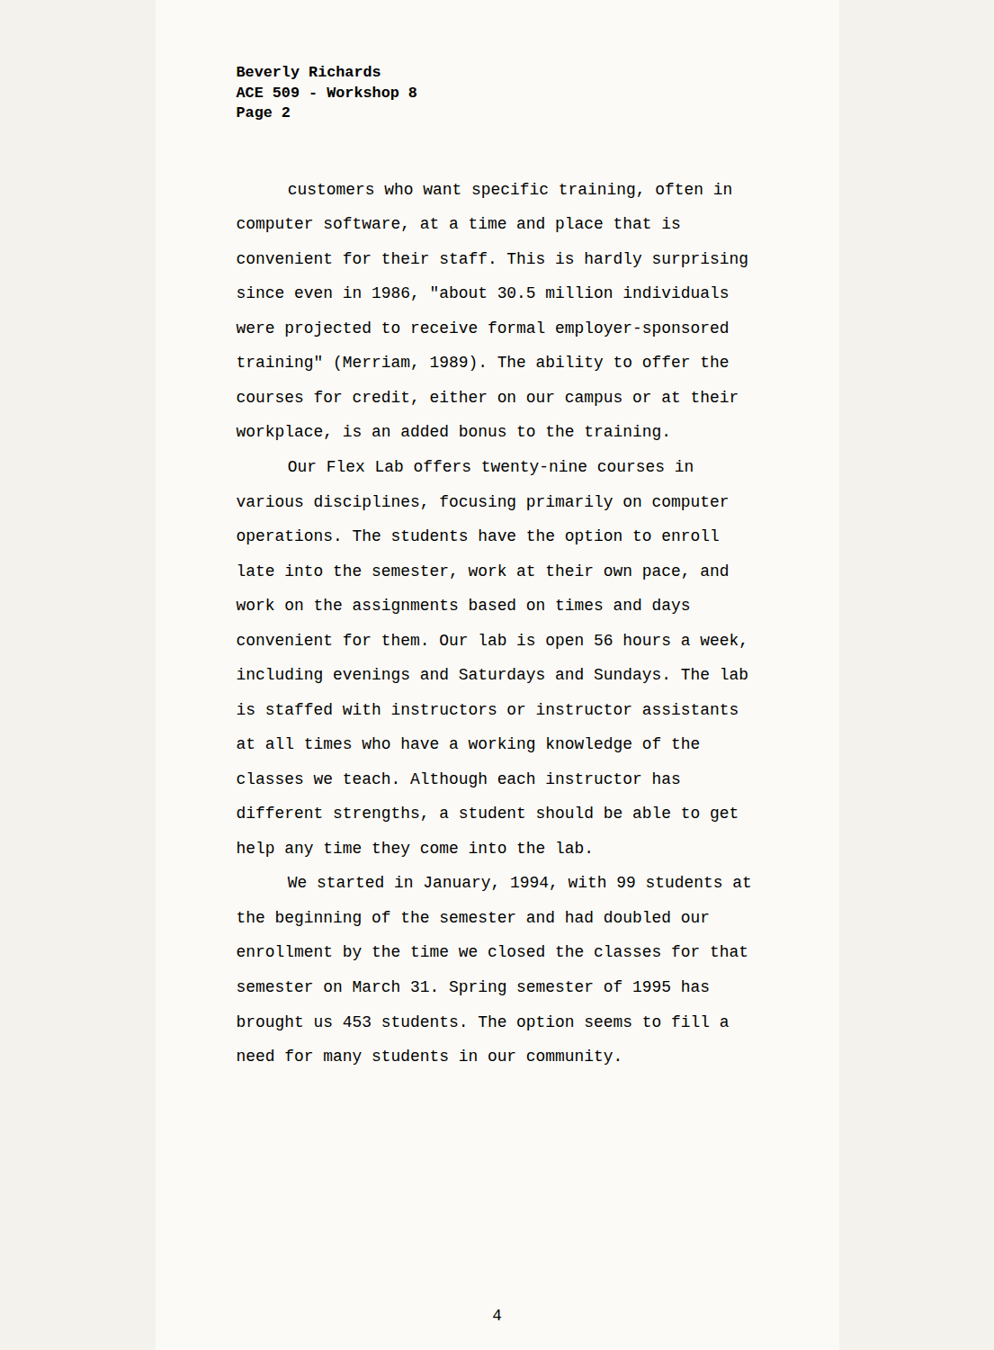Beverly Richards
ACE 509 - Workshop 8
Page 2
customers who want specific training, often in computer software, at a time and place that is convenient for their staff. This is hardly surprising since even in 1986, "about 30.5 million individuals were projected to receive formal employer-sponsored training" (Merriam, 1989). The ability to offer the courses for credit, either on our campus or at their workplace, is an added bonus to the training.
Our Flex Lab offers twenty-nine courses in various disciplines, focusing primarily on computer operations. The students have the option to enroll late into the semester, work at their own pace, and work on the assignments based on times and days convenient for them. Our lab is open 56 hours a week, including evenings and Saturdays and Sundays. The lab is staffed with instructors or instructor assistants at all times who have a working knowledge of the classes we teach. Although each instructor has different strengths, a student should be able to get help any time they come into the lab.
We started in January, 1994, with 99 students at the beginning of the semester and had doubled our enrollment by the time we closed the classes for that semester on March 31. Spring semester of 1995 has brought us 453 students. The option seems to fill a need for many students in our community.
4